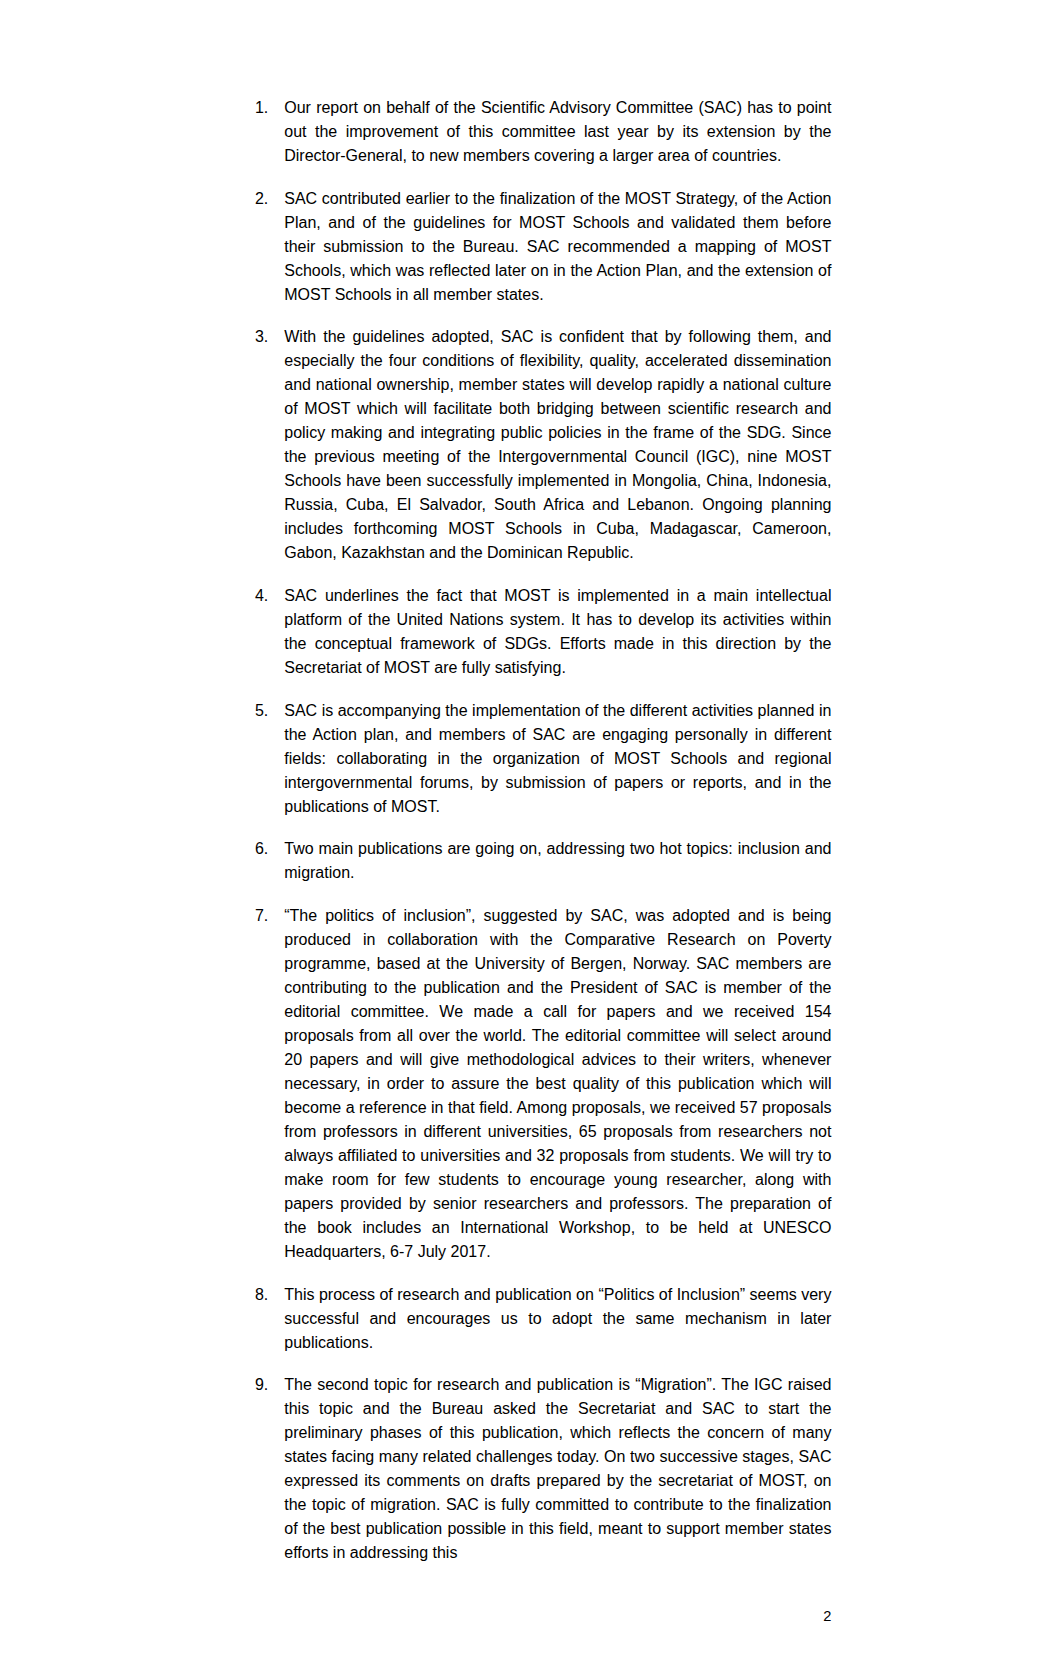Our report on behalf of the Scientific Advisory Committee (SAC) has to point out the improvement of this committee last year by its extension by the Director-General, to new members covering a larger area of countries.
SAC contributed earlier to the finalization of the MOST Strategy, of the Action Plan, and of the guidelines for MOST Schools and validated them before their submission to the Bureau. SAC recommended a mapping of MOST Schools, which was reflected later on in the Action Plan, and the extension of MOST Schools in all member states.
With the guidelines adopted, SAC is confident that by following them, and especially the four conditions of flexibility, quality, accelerated dissemination and national ownership, member states will develop rapidly a national culture of MOST which will facilitate both bridging between scientific research and policy making and integrating public policies in the frame of the SDG. Since the previous meeting of the Intergovernmental Council (IGC), nine MOST Schools have been successfully implemented in Mongolia, China, Indonesia, Russia, Cuba, El Salvador, South Africa and Lebanon. Ongoing planning includes forthcoming MOST Schools in Cuba, Madagascar, Cameroon, Gabon, Kazakhstan and the Dominican Republic.
SAC underlines the fact that MOST is implemented in a main intellectual platform of the United Nations system. It has to develop its activities within the conceptual framework of SDGs. Efforts made in this direction by the Secretariat of MOST are fully satisfying.
SAC is accompanying the implementation of the different activities planned in the Action plan, and members of SAC are engaging personally in different fields: collaborating in the organization of MOST Schools and regional intergovernmental forums, by submission of papers or reports, and in the publications of MOST.
Two main publications are going on, addressing two hot topics: inclusion and migration.
“The politics of inclusion”, suggested by SAC, was adopted and is being produced in collaboration with the Comparative Research on Poverty programme, based at the University of Bergen, Norway. SAC members are contributing to the publication and the President of SAC is member of the editorial committee. We made a call for papers and we received 154 proposals from all over the world. The editorial committee will select around 20 papers and will give methodological advices to their writers, whenever necessary, in order to assure the best quality of this publication which will become a reference in that field. Among proposals, we received 57 proposals from professors in different universities, 65 proposals from researchers not always affiliated to universities and 32 proposals from students. We will try to make room for few students to encourage young researcher, along with papers provided by senior researchers and professors. The preparation of the book includes an International Workshop, to be held at UNESCO Headquarters, 6-7 July 2017.
This process of research and publication on “Politics of Inclusion” seems very successful and encourages us to adopt the same mechanism in later publications.
The second topic for research and publication is “Migration”. The IGC raised this topic and the Bureau asked the Secretariat and SAC to start the preliminary phases of this publication, which reflects the concern of many states facing many related challenges today. On two successive stages, SAC expressed its comments on drafts prepared by the secretariat of MOST, on the topic of migration. SAC is fully committed to contribute to the finalization of the best publication possible in this field, meant to support member states efforts in addressing this
2